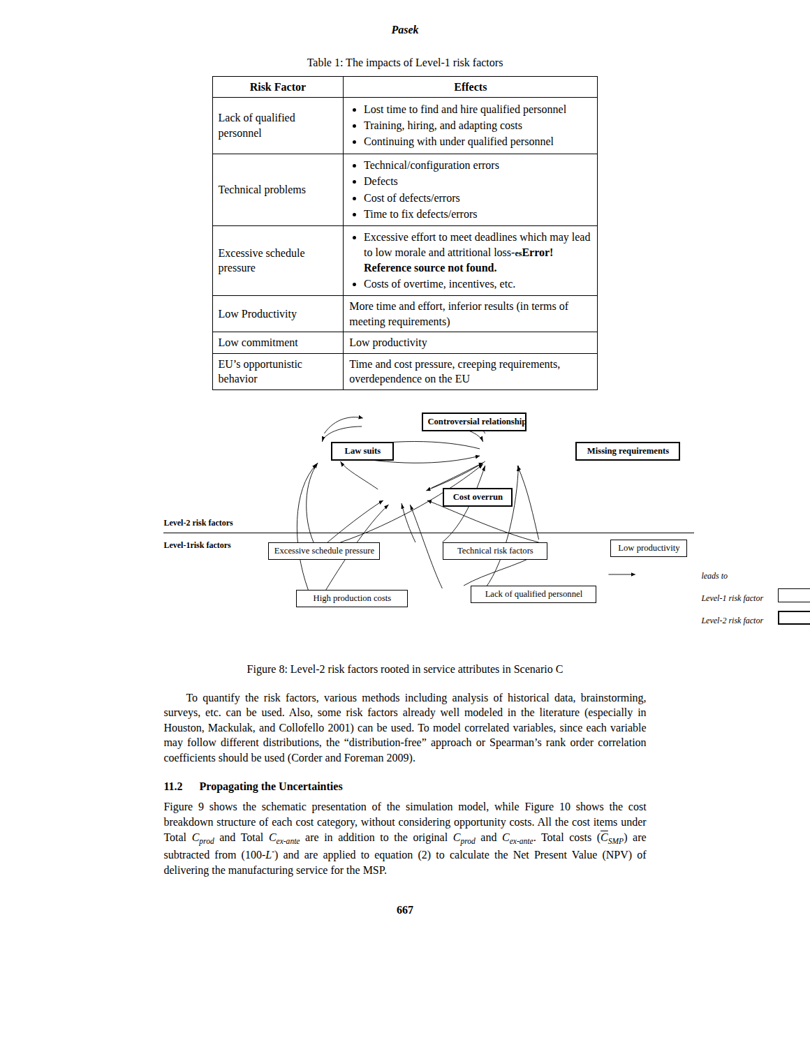Pasek
Table 1: The impacts of Level-1 risk factors
| Risk Factor | Effects |
| --- | --- |
| Lack of qualified personnel | Lost time to find and hire qualified personnel Training, hiring, and adapting costs Continuing with under qualified personnel |
| Technical problems | Technical/configuration errors Defects Cost of defects/errors Time to fix defects/errors |
| Excessive schedule pressure | Excessive effort to meet deadlines which may lead to low morale and attritional loss- es Error! Reference source not found. Costs of overtime, incentives, etc. |
| Low Productivity | More time and effort, inferior results (in terms of meeting requirements) |
| Low commitment | Low productivity |
| EU’s opportunistic behavior | Time and cost pressure, creeping requirements, overdependence on the EU |
Controversial relationship
Law suits
Missing requirements
Cost overrun
Level-2 risk factors
Level-1risk factors
Excessive schedule pressure
Technical risk factors
Low productivity
High production costs
Lack of qualified personnel
leads to
Level-1 risk factor
Level-2 risk factor
Figure 8: Level-2 risk factors rooted in service attributes in Scenario C
To quantify the risk factors, various methods including analysis of historical data, brainstorming, surveys, etc. can be used. Also, some risk factors already well modeled in the literature (especially in Houston, Mackulak, and Collofello 2001) can be used. To model correlated variables, since each variable may follow different distributions, the “distribution-free” approach or Spearman’s rank order correlation coefficients should be used (Corder and Foreman 2009).
11.2 Propagating the Uncertainties
Figure 9 shows the schematic presentation of the simulation model, while Figure 10 shows the cost breakdown structure of each cost category, without considering opportunity costs. All the cost items under Total Cprod and Total Cex-ante are in addition to the original Cprod and Cex-ante. Total costs (CSMP) are subtracted from (100-L-) and are applied to equation (2) to calculate the Net Present Value (NPV) of delivering the manufacturing service for the MSP.
667